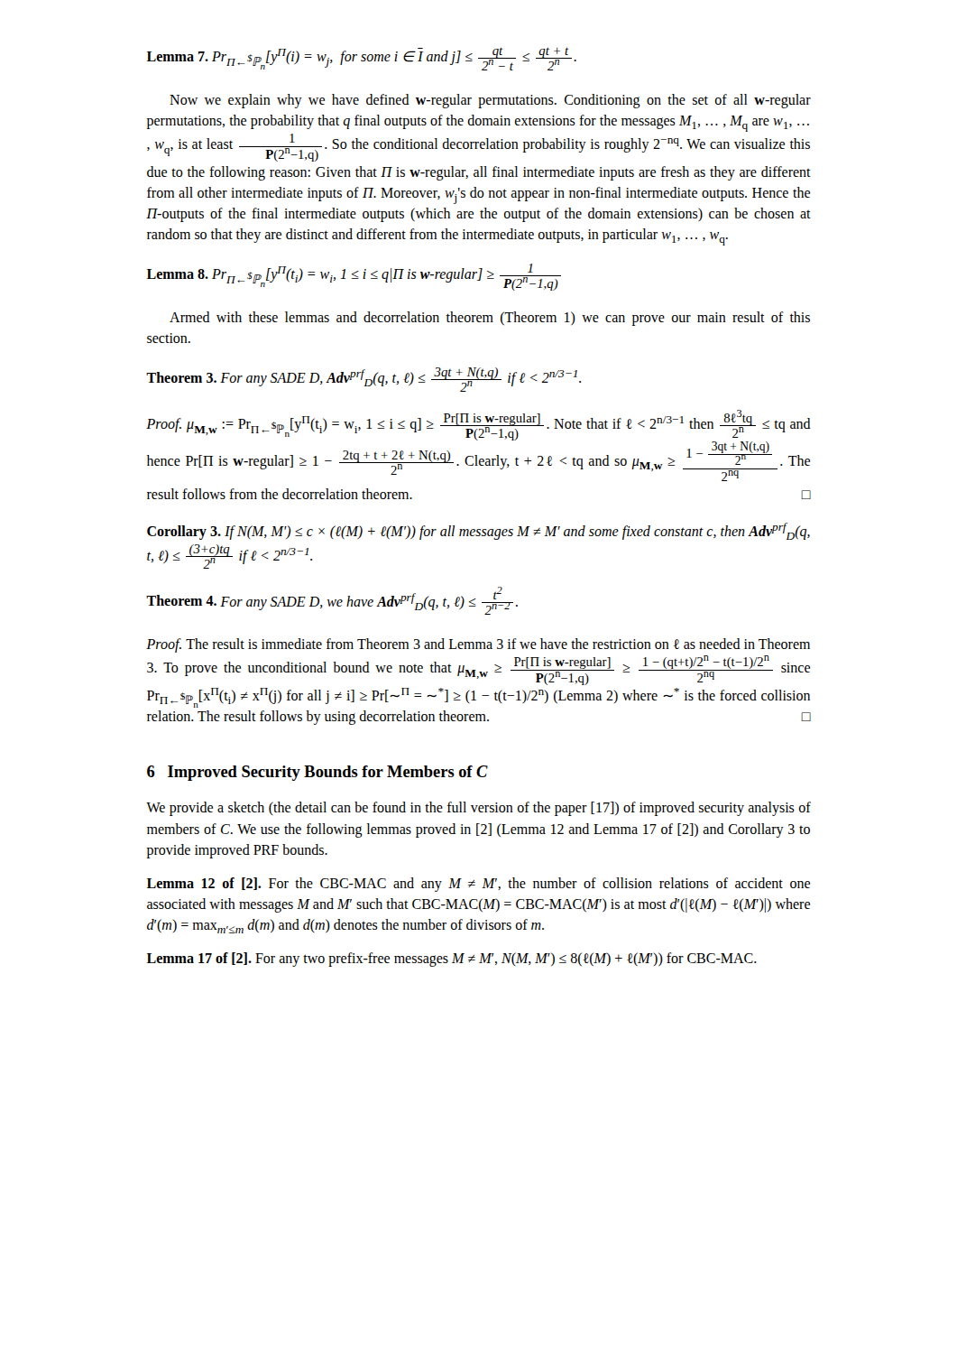Lemma 7. PrΠ←$ℙn[yΠ(i) = wj, for some i ∈ I and j] ≤ qt 2n − t ≤ qt + t 2n.
Now we explain why we have defined w-regular permutations. Conditioning on the set of all w-regular permutations, the probability that q final outputs of the domain extensions for the messages M1, … , Mq are w1, … , wq, is at least 1 P(2n−1,q). So the conditional decorrelation probability is roughly 2−nq. We can visualize this due to the following reason: Given that Π is w-regular, all final intermediate inputs are fresh as they are different from all other intermediate inputs of Π. Moreover, wj's do not appear in non-final intermediate outputs. Hence the Π-outputs of the final intermediate outputs (which are the output of the domain extensions) can be chosen at random so that they are distinct and different from the intermediate outputs, in particular w1, … , wq.
Lemma 8. PrΠ←$ℙn[yΠ(ti) = wi, 1 ≤ i ≤ q|Π is w-regular] ≥ 1 P(2n−1,q)
Armed with these lemmas and decorrelation theorem (Theorem 1) we can prove our main result of this section.
Theorem 3. For any SADE D, AdvprfD(q, t, ℓ) ≤ 3qt + N(t,q) 2n if ℓ < 2n/3−1.
Proof. μM,w := PrΠ←$ℙn[yΠ(ti) = wi, 1 ≤ i ≤ q] ≥ Pr[Π is w-regular] P(2n−1,q). Note that if ℓ < 2n/3−1 then 8ℓ3tq 2n ≤ tq and hence Pr[Π is w-regular] ≥ 1 − 2tq + t + 2ℓ + N(t,q) 2n. Clearly, t + 2ℓ < tq and so μM,w ≥ 1 − 3qt + N(t,q) 2n 2nq. The result follows from the decorrelation theorem. □
Corollary 3. If N(M, M′) ≤ c × (ℓ(M) + ℓ(M′)) for all messages M ≠ M′ and some fixed constant c, then AdvprfD(q, t, ℓ) ≤ (3+c)tq 2n if ℓ < 2n/3−1.
Theorem 4. For any SADE D, we have AdvprfD(q, t, ℓ) ≤ t22n−2.
Proof. The result is immediate from Theorem 3 and Lemma 3 if we have the restriction on ℓ as needed in Theorem 3. To prove the unconditional bound we note that μM,w ≥ Pr[Π is w-regular] P(2n−1,q) ≥ 1 − (qt+t)/2n − t(t−1)/2n 2nq since PrΠ←$ℙn[xΠ(ti) ≠ xΠ(j) for all j ≠ i] ≥ Pr[∼Π = ∼*] ≥ (1 − t(t−1)/2n) (Lemma 2) where ∼* is the forced collision relation. The result follows by using decorrelation theorem. □
6 Improved Security Bounds for Members of C
We provide a sketch (the detail can be found in the full version of the paper [17]) of improved security analysis of members of C. We use the following lemmas proved in [2] (Lemma 12 and Lemma 17 of [2]) and Corollary 3 to provide improved PRF bounds.
Lemma 12 of [2]. For the CBC-MAC and any M ≠ M′, the number of collision relations of accident one associated with messages M and M′ such that CBC-MAC(M) = CBC-MAC(M′) is at most d′(|ℓ(M) − ℓ(M′)|) where d′(m) = maxm′≤m d(m) and d(m) denotes the number of divisors of m.
Lemma 17 of [2]. For any two prefix-free messages M ≠ M′, N(M, M′) ≤ 8(ℓ(M) + ℓ(M′)) for CBC-MAC.